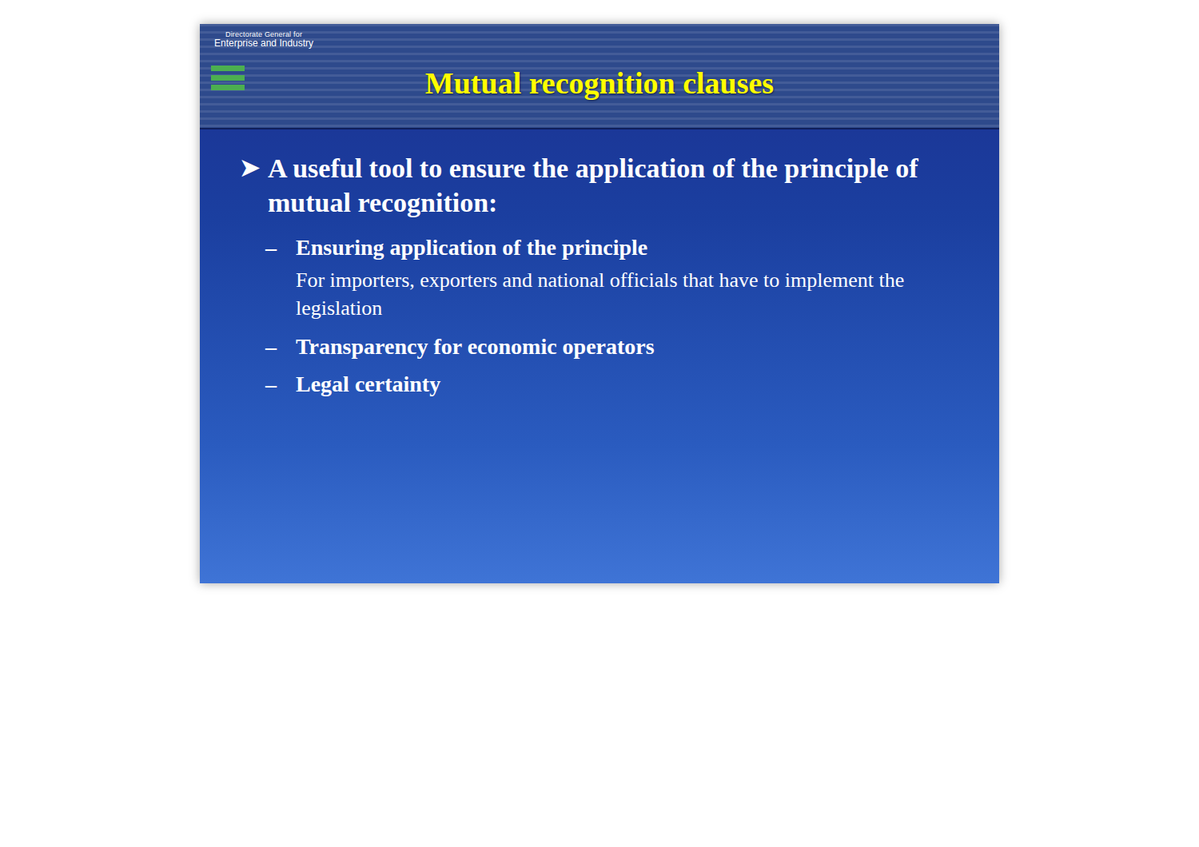Directorate General for
Enterprise and Industry
Mutual recognition clauses
➤ A useful tool to ensure the application of the principle of mutual recognition:
Ensuring application of the principle For importers, exporters and national officials that have to implement the legislation
Transparency for economic operators
Legal certainty